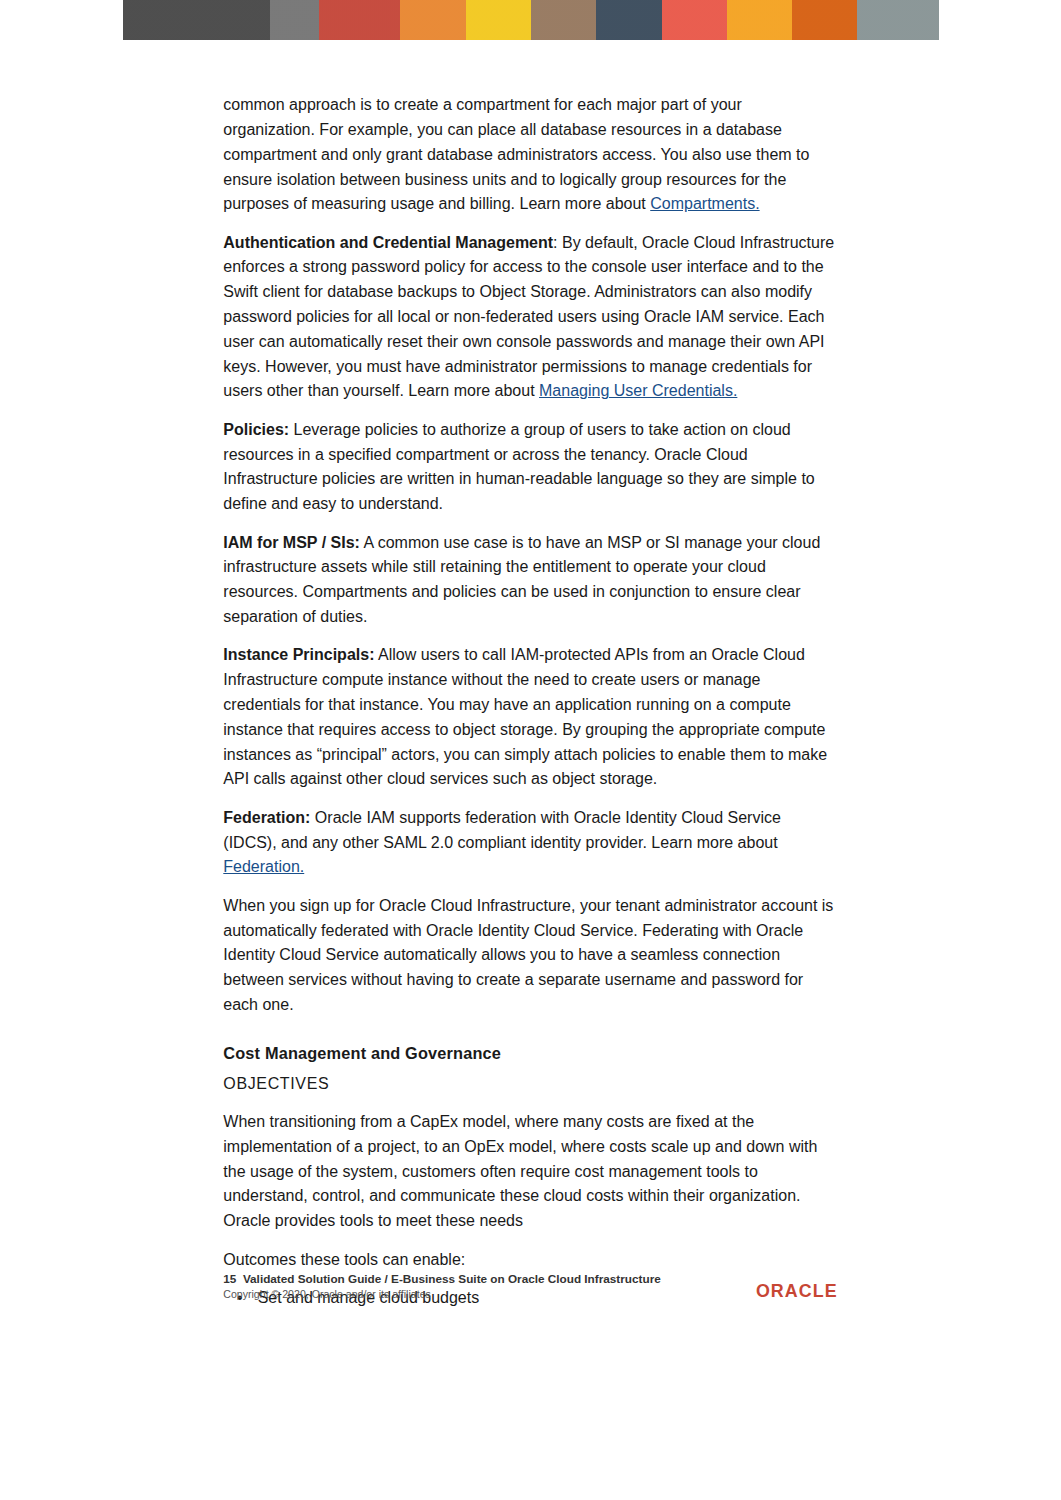common approach is to create a compartment for each major part of your organization. For example, you can place all database resources in a database compartment and only grant database administrators access. You also use them to ensure isolation between business units and to logically group resources for the purposes of measuring usage and billing. Learn more about Compartments.
Authentication and Credential Management: By default, Oracle Cloud Infrastructure enforces a strong password policy for access to the console user interface and to the Swift client for database backups to Object Storage. Administrators can also modify password policies for all local or non-federated users using Oracle IAM service. Each user can automatically reset their own console passwords and manage their own API keys. However, you must have administrator permissions to manage credentials for users other than yourself. Learn more about Managing User Credentials.
Policies: Leverage policies to authorize a group of users to take action on cloud resources in a specified compartment or across the tenancy. Oracle Cloud Infrastructure policies are written in human-readable language so they are simple to define and easy to understand.
IAM for MSP / SIs: A common use case is to have an MSP or SI manage your cloud infrastructure assets while still retaining the entitlement to operate your cloud resources. Compartments and policies can be used in conjunction to ensure clear separation of duties.
Instance Principals: Allow users to call IAM-protected APIs from an Oracle Cloud Infrastructure compute instance without the need to create users or manage credentials for that instance. You may have an application running on a compute instance that requires access to object storage. By grouping the appropriate compute instances as “principal” actors, you can simply attach policies to enable them to make API calls against other cloud services such as object storage.
Federation: Oracle IAM supports federation with Oracle Identity Cloud Service (IDCS), and any other SAML 2.0 compliant identity provider. Learn more about Federation.
When you sign up for Oracle Cloud Infrastructure, your tenant administrator account is automatically federated with Oracle Identity Cloud Service. Federating with Oracle Identity Cloud Service automatically allows you to have a seamless connection between services without having to create a separate username and password for each one.
Cost Management and Governance
OBJECTIVES
When transitioning from a CapEx model, where many costs are fixed at the implementation of a project, to an OpEx model, where costs scale up and down with the usage of the system, customers often require cost management tools to understand, control, and communicate these cloud costs within their organization. Oracle provides tools to meet these needs
Outcomes these tools can enable:
Set and manage cloud budgets
15 Validated Solution Guide / E-Business Suite on Oracle Cloud Infrastructure
Copyright © 2020, Oracle and/or its affiliates
ORACLE